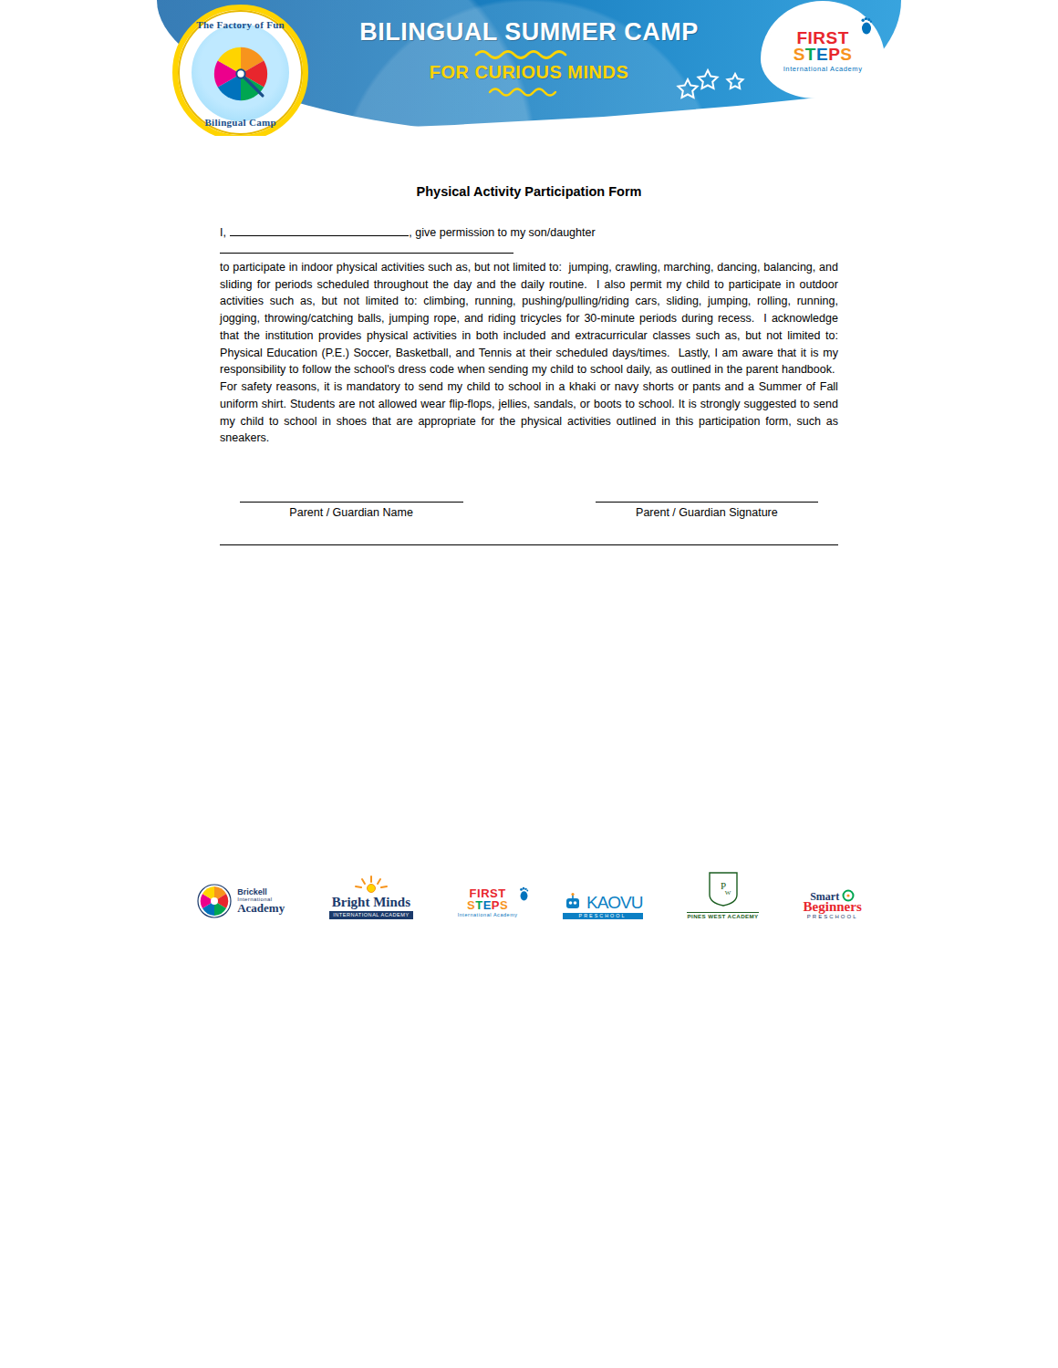BILINGUAL SUMMER CAMP
FOR CURIOUS MINDS
The Factory of Fun
Bilingual Camp
FIRST
STEPS
International Academy
Physical Activity Participation Form
I, , give permission to my son/daughter
to participate in indoor physical activities such as, but not limited to: jumping, crawling, marching, dancing, balancing, and sliding for periods scheduled throughout the day and the daily routine. I also permit my child to participate in outdoor activities such as, but not limited to: climbing, running, pushing/pulling/riding cars, sliding, jumping, rolling, running, jogging, throwing/catching balls, jumping rope, and riding tricycles for 30-minute periods during recess. I acknowledge that the institution provides physical activities in both included and extracurricular classes such as, but not limited to: Physical Education (P.E.) Soccer, Basketball, and Tennis at their scheduled days/times. Lastly, I am aware that it is my responsibility to follow the school's dress code when sending my child to school daily, as outlined in the parent handbook. For safety reasons, it is mandatory to send my child to school in a khaki or navy shorts or pants and a Summer of Fall uniform shirt. Students are not allowed wear flip-flops, jellies, sandals, or boots to school. It is strongly suggested to send my child to school in shoes that are appropriate for the physical activities outlined in this participation form, such as sneakers.
Parent / Guardian Name
Parent / Guardian Signature
Brickell
International
Academy
Bright Minds
INTERNATIONAL ACADEMY
FIRST
STEPS
International Academy
KAOVU
PRESCHOOL
P W
PINES WEST ACADEMY
Smart
Beginners
PRESCHOOL